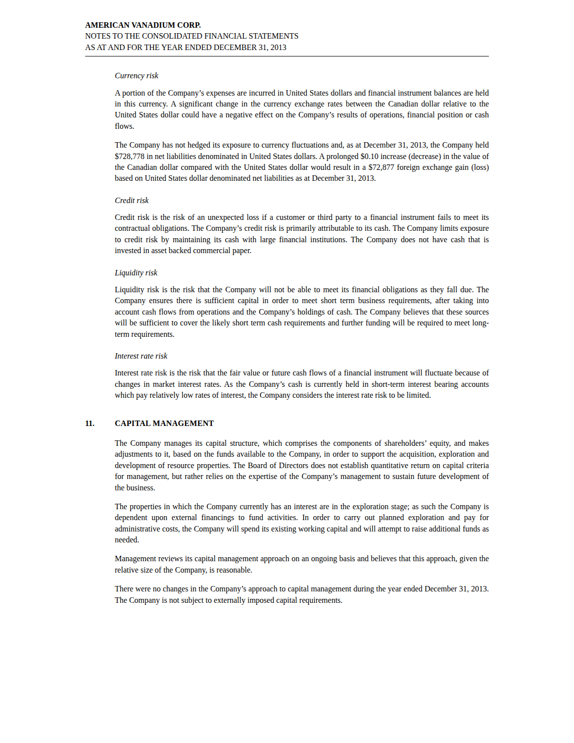AMERICAN VANADIUM CORP.
NOTES TO THE CONSOLIDATED FINANCIAL STATEMENTS
AS AT AND FOR THE YEAR ENDED DECEMBER 31, 2013
Currency risk
A portion of the Company’s expenses are incurred in United States dollars and financial instrument balances are held in this currency. A significant change in the currency exchange rates between the Canadian dollar relative to the United States dollar could have a negative effect on the Company’s results of operations, financial position or cash flows.
The Company has not hedged its exposure to currency fluctuations and, as at December 31, 2013, the Company held $728,778 in net liabilities denominated in United States dollars. A prolonged $0.10 increase (decrease) in the value of the Canadian dollar compared with the United States dollar would result in a $72,877 foreign exchange gain (loss) based on United States dollar denominated net liabilities as at December 31, 2013.
Credit risk
Credit risk is the risk of an unexpected loss if a customer or third party to a financial instrument fails to meet its contractual obligations. The Company’s credit risk is primarily attributable to its cash. The Company limits exposure to credit risk by maintaining its cash with large financial institutions. The Company does not have cash that is invested in asset backed commercial paper.
Liquidity risk
Liquidity risk is the risk that the Company will not be able to meet its financial obligations as they fall due. The Company ensures there is sufficient capital in order to meet short term business requirements, after taking into account cash flows from operations and the Company’s holdings of cash. The Company believes that these sources will be sufficient to cover the likely short term cash requirements and further funding will be required to meet long-term requirements.
Interest rate risk
Interest rate risk is the risk that the fair value or future cash flows of a financial instrument will fluctuate because of changes in market interest rates. As the Company’s cash is currently held in short-term interest bearing accounts which pay relatively low rates of interest, the Company considers the interest rate risk to be limited.
11. CAPITAL MANAGEMENT
The Company manages its capital structure, which comprises the components of shareholders’ equity, and makes adjustments to it, based on the funds available to the Company, in order to support the acquisition, exploration and development of resource properties. The Board of Directors does not establish quantitative return on capital criteria for management, but rather relies on the expertise of the Company’s management to sustain future development of the business.
The properties in which the Company currently has an interest are in the exploration stage; as such the Company is dependent upon external financings to fund activities. In order to carry out planned exploration and pay for administrative costs, the Company will spend its existing working capital and will attempt to raise additional funds as needed.
Management reviews its capital management approach on an ongoing basis and believes that this approach, given the relative size of the Company, is reasonable.
There were no changes in the Company’s approach to capital management during the year ended December 31, 2013. The Company is not subject to externally imposed capital requirements.